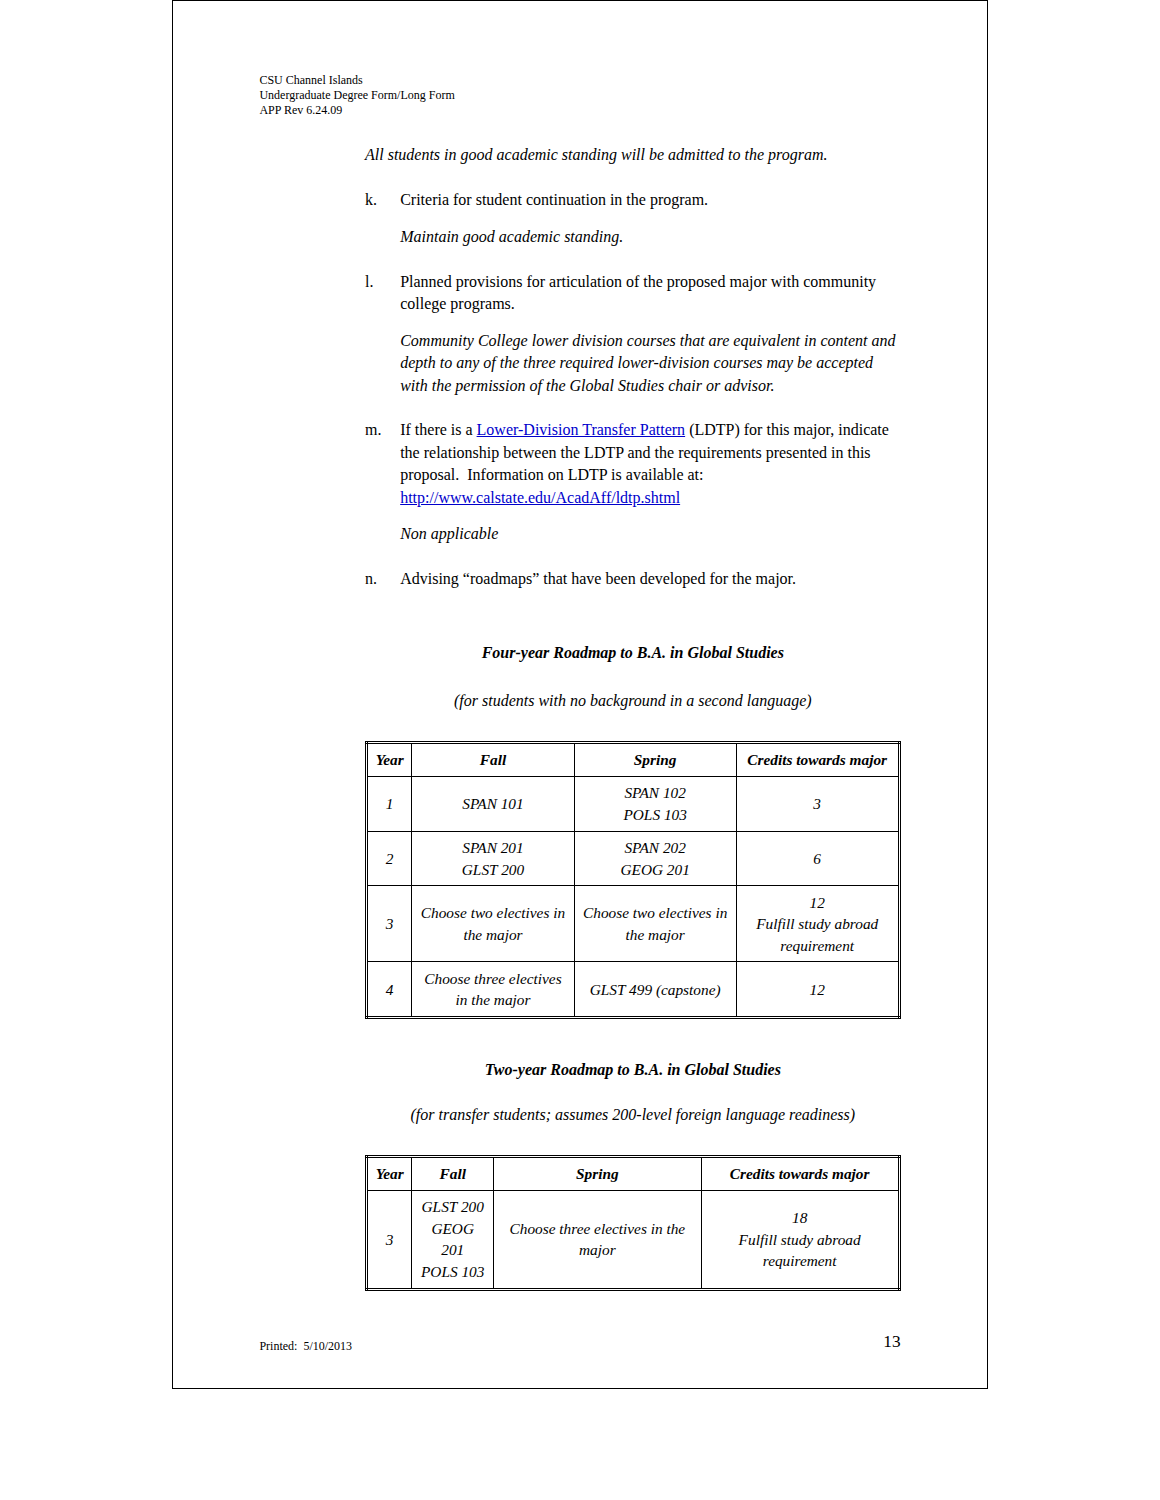CSU Channel Islands
Undergraduate Degree Form/Long Form
APP Rev 6.24.09
All students in good academic standing will be admitted to the program.
k.
Criteria for student continuation in the program.
Maintain good academic standing.
l.
Planned provisions for articulation of the proposed major with community college programs.
Community College lower division courses that are equivalent in content and depth to any of the three required lower-division courses may be accepted with the permission of the Global Studies chair or advisor.
m.
If there is a Lower-Division Transfer Pattern (LDTP) for this major, indicate the relationship between the LDTP and the requirements presented in this proposal. Information on LDTP is available at: http://www.calstate.edu/AcadAff/ldtp.shtml
Non applicable
n.
Advising “roadmaps” that have been developed for the major.
Four-year Roadmap to B.A. in Global Studies
(for students with no background in a second language)
| Year | Fall | Spring | Credits towards major |
| --- | --- | --- | --- |
| 1 | SPAN 101 | SPAN 102 POLS 103 | 3 |
| 2 | SPAN 201 GLST 200 | SPAN 202 GEOG 201 | 6 |
| 3 | Choose two electives in the major | Choose two electives in the major | 12 Fulfill study abroad requirement |
| 4 | Choose three electives in the major | GLST 499 (capstone) | 12 |
Two-year Roadmap to B.A. in Global Studies
(for transfer students; assumes 200-level foreign language readiness)
| Year | Fall | Spring | Credits towards major |
| --- | --- | --- | --- |
| 3 | GLST 200 GEOG 201 POLS 103 | Choose three electives in the major | 18 Fulfill study abroad requirement |
Printed: 5/10/2013 13